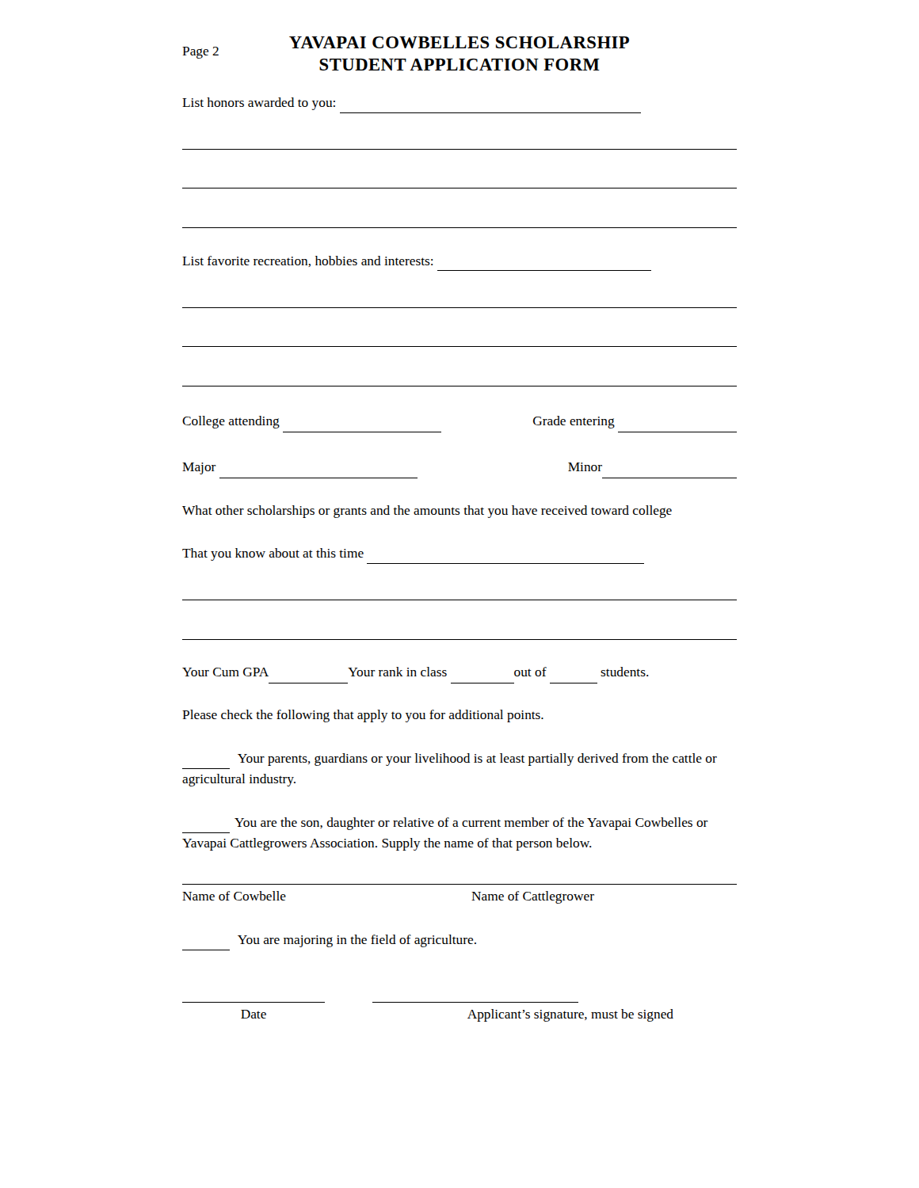YAVAPAI COWBELLES SCHOLARSHIP
STUDENT APPLICATION FORM
Page 2
List honors awarded to you:
List favorite recreation, hobbies and interests:
College attending
Grade entering
Major
Minor
What other scholarships or grants and the amounts that you have received toward college
That you know about at this time
Your Cum GPA Your rank in class out of students.
Please check the following that apply to you for additional points.
Your parents, guardians or your livelihood is at least partially derived from the cattle or agricultural industry.
You are the son, daughter or relative of a current member of the Yavapai Cowbelles or Yavapai Cattlegrowers Association. Supply the name of that person below.
Name of Cowbelle Name of Cattlegrower
You are majoring in the field of agriculture.
Date
Applicant’s signature, must be signed